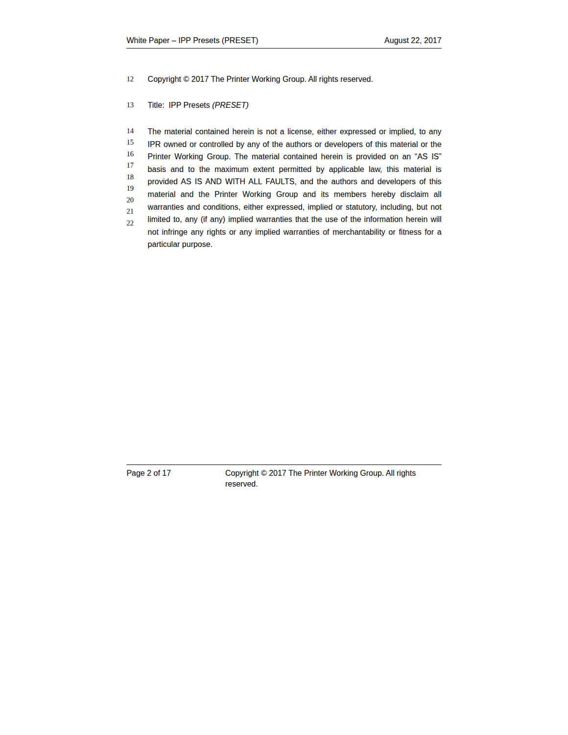White Paper – IPP Presets (PRESET) August 22, 2017
12
Copyright © 2017 The Printer Working Group. All rights reserved.
13
Title: IPP Presets (PRESET)
14
15
16
17
18
19
20
21
22
The material contained herein is not a license, either expressed or implied, to any IPR owned or controlled by any of the authors or developers of this material or the Printer Working Group. The material contained herein is provided on an “AS IS” basis and to the maximum extent permitted by applicable law, this material is provided AS IS AND WITH ALL FAULTS, and the authors and developers of this material and the Printer Working Group and its members hereby disclaim all warranties and conditions, either expressed, implied or statutory, including, but not limited to, any (if any) implied warranties that the use of the information herein will not infringe any rights or any implied warranties of merchantability or fitness for a particular purpose.
Page 2 of 17 Copyright © 2017 The Printer Working Group. All rights reserved.